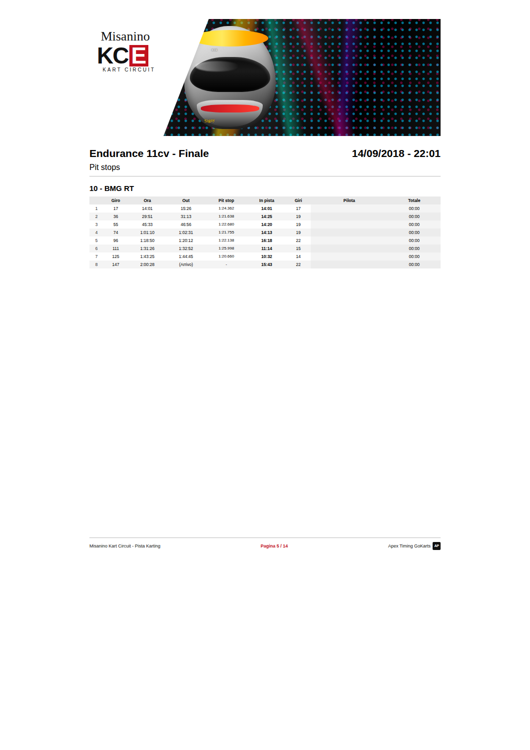KCE
Signy
Misanino
KCE
KART CIRCUIT
Endurance 11cv - Finale
14/09/2018 - 22:01
Pit stops
10 - BMG RT
| | Giro | Ora | Out | Pit stop | In pista | Giri | Pilota | Totale |
| --- | --- | --- | --- | --- | --- | --- | --- | --- |
| 1 | 17 | 14:01 | 15:26 | 1:24.362 | 14:01 | 17 | | 00:00 |
| 2 | 36 | 29:51 | 31:13 | 1:21.638 | 14:25 | 19 | | 00:00 |
| 3 | 55 | 45:33 | 46:56 | 1:22.680 | 14:20 | 19 | | 00:00 |
| 4 | 74 | 1:01:10 | 1:02:31 | 1:21.755 | 14:13 | 19 | | 00:00 |
| 5 | 96 | 1:18:50 | 1:20:12 | 1:22.138 | 16:18 | 22 | | 00:00 |
| 6 | 111 | 1:31:26 | 1:32:52 | 1:25.998 | 11:14 | 15 | | 00:00 |
| 7 | 125 | 1:43:25 | 1:44:45 | 1:20.660 | 10:32 | 14 | | 00:00 |
| 8 | 147 | 2:00:28 | (Arrivo) | - | 15:43 | 22 | | 00:00 |
Misanino Kart Circuit - Pista Karting
Pagina 5 / 14
Apex Timing GoKarts AP